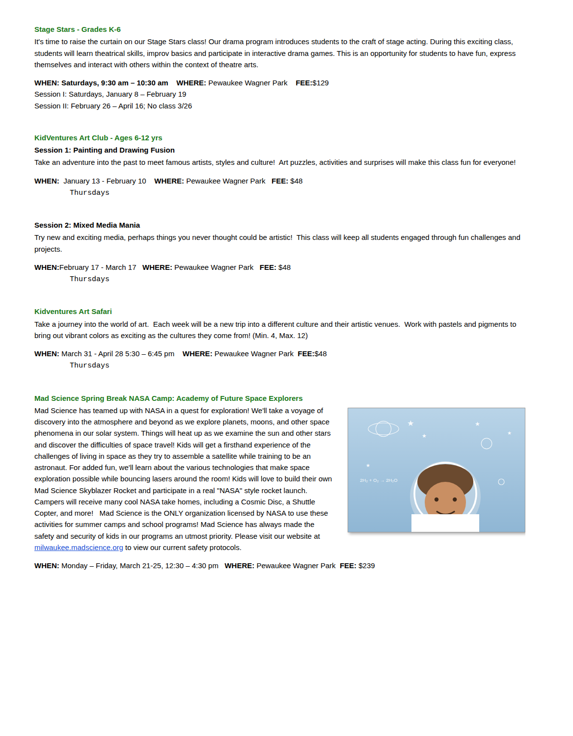Stage Stars - Grades K-6
It's time to raise the curtain on our Stage Stars class! Our drama program introduces students to the craft of stage acting. During this exciting class, students will learn theatrical skills, improv basics and participate in interactive drama games. This is an opportunity for students to have fun, express themselves and interact with others within the context of theatre arts.
WHEN: Saturdays, 9:30 am – 10:30 am WHERE: Pewaukee Wagner Park FEE:$129
Session I: Saturdays, January 8 – February 19
Session II: February 26 – April 16; No class 3/26
KidVentures Art Club - Ages 6-12 yrs
Session 1: Painting and Drawing Fusion
Take an adventure into the past to meet famous artists, styles and culture! Art puzzles, activities and surprises will make this class fun for everyone!
WHEN: January 13 - February 10 WHERE: Pewaukee Wagner Park FEE: $48
Thursdays
Session 2: Mixed Media Mania
Try new and exciting media, perhaps things you never thought could be artistic! This class will keep all students engaged through fun challenges and projects.
WHEN: February 17 - March 17 WHERE: Pewaukee Wagner Park FEE: $48
Thursdays
Kidventures Art Safari
Take a journey into the world of art. Each week will be a new trip into a different culture and their artistic venues. Work with pastels and pigments to bring out vibrant colors as exciting as the cultures they come from! (Min. 4, Max. 12)
WHEN: March 31 - April 28 5:30 – 6:45 pm WHERE: Pewaukee Wagner Park FEE:$48
Thursdays
Mad Science Spring Break NASA Camp: Academy of Future Space Explorers
Mad Science has teamed up with NASA in a quest for exploration! We'll take a voyage of discovery into the atmosphere and beyond as we explore planets, moons, and other space phenomena in our solar system. Things will heat up as we examine the sun and other stars and discover the difficulties of space travel! Kids will get a firsthand experience of the challenges of living in space as they try to assemble a satellite while training to be an astronaut. For added fun, we'll learn about the various technologies that make space exploration possible while bouncing lasers around the room! Kids will love to build their own Mad Science Skyblazer Rocket and participate in a real "NASA" style rocket launch. Campers will receive many cool NASA take homes, including a Cosmic Disc, a Shuttle Copter, and more! Mad Science is the ONLY organization licensed by NASA to use these activities for summer camps and school programs! Mad Science has always made the safety and security of kids in our programs an utmost priority. Please visit our website at milwaukee.madscience.org to view our current safety protocols.
WHEN: Monday – Friday, March 21-25, 12:30 – 4:30 pm WHERE: Pewaukee Wagner Park FEE: $239